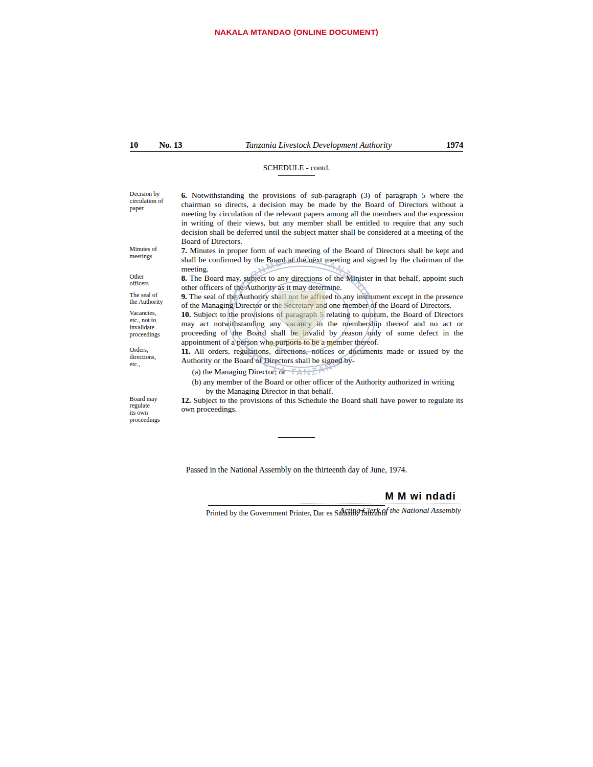NAKALA MTANDAO (ONLINE DOCUMENT)
10 No. 13 Tanzania Livestock Development Authority 1974
SCHEDULE - contd.
| Decision by circulation of paper | 6. Notwithstanding the provisions of sub-paragraph (3) of paragraph 5 where the chairman so directs, a decision may be made by the Board of Directors without a meeting by circulation of the relevant papers among all the members and the expression in writing of their views, but any member shall be entitled to require that any such decision shall be deferred until the subject matter shall be considered at a meeting of the Board of Directors. |
| Minutes of meetings | 7. Minutes in proper form of each meeting of the Board of Directors shall be kept and shall be confirmed by the Board at the next meeting and signed by the chairman of the meeting. |
| Other officers | 8. The Board may, subject to any directions of the Minister in that behalf, appoint such other officers of the Authority as it may determine. |
| The seal of the Authority | 9. The seal of the Authority shall not be affixed to any instrument except in the presence of the Managing Director or the Secretary and one member of the Board of Directors. |
| Vacancies, etc., not to invalidate proceedings | 10. Subject to the provisions of paragraph 5 relating to quorum, the Board of Directors may act notwithstanding any vacancy in the membership thereof and no act or proceeding of the Board shall be invalid by reason only of some defect in the appointment of a person who purports to be a member thereof. |
| Orders, directions, etc., | 11. All orders, regulations, directions, notices or documents made or issued by the Authority or the Board of Directors shall be signed by- (a) the Managing Director; or (b) any member of the Board or other officer of the Authority authorized in writing by the Managing Director in that behalf. |
| Board may regulate its own proceedings | 12. Subject to the provisions of this Schedule the Board shall have power to regulate its own proceedings. |
Passed in the National Assembly on the thirteenth day of June, 1974.
M M wi ndadi
Acting Clerk of the National Assembly
GOVERNMENT OF TANZANIA BUNGE LA TANZANIA UHURU NA UMOJA
Printed by the Government Printer, Dar es Salaam, Tanzania